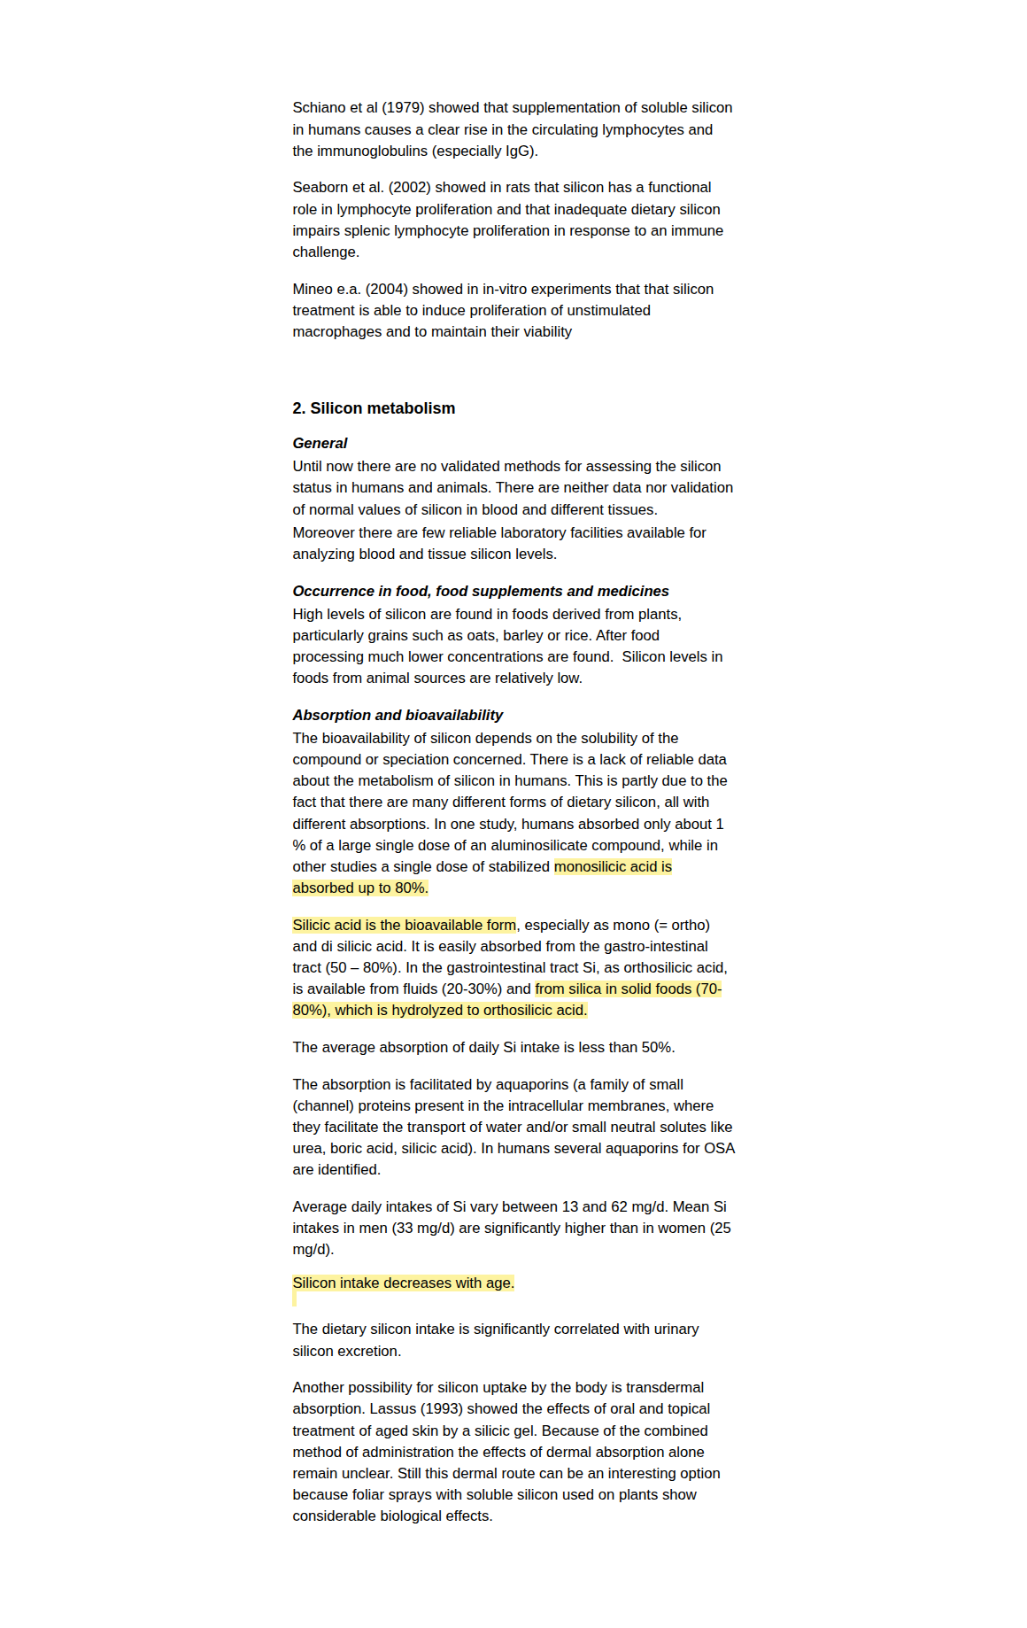Schiano et al (1979) showed that supplementation of soluble silicon in humans causes a clear rise in the circulating lymphocytes and the immunoglobulins (especially IgG).
Seaborn et al. (2002) showed in rats that silicon has a functional role in lymphocyte proliferation and that inadequate dietary silicon impairs splenic lymphocyte proliferation in response to an immune challenge.
Mineo e.a. (2004) showed in in-vitro experiments that that silicon treatment is able to induce proliferation of unstimulated macrophages and to maintain their viability
2. Silicon metabolism
General
Until now there are no validated methods for assessing the silicon status in humans and animals. There are neither data nor validation of normal values of silicon in blood and different tissues.
Moreover there are few reliable laboratory facilities available for analyzing blood and tissue silicon levels.
Occurrence in food, food supplements and medicines
High levels of silicon are found in foods derived from plants, particularly grains such as oats, barley or rice. After food processing much lower concentrations are found. Silicon levels in foods from animal sources are relatively low.
Absorption and bioavailability
The bioavailability of silicon depends on the solubility of the compound or speciation concerned. There is a lack of reliable data about the metabolism of silicon in humans. This is partly due to the fact that there are many different forms of dietary silicon, all with different absorptions. In one study, humans absorbed only about 1 % of a large single dose of an aluminosilicate compound, while in other studies a single dose of stabilized monosilicic acid is absorbed up to 80%.
Silicic acid is the bioavailable form, especially as mono (= ortho) and di silicic acid. It is easily absorbed from the gastro-intestinal tract (50 – 80%). In the gastrointestinal tract Si, as orthosilicic acid, is available from fluids (20-30%) and from silica in solid foods (70-80%), which is hydrolyzed to orthosilicic acid.
The average absorption of daily Si intake is less than 50%.
The absorption is facilitated by aquaporins (a family of small (channel) proteins present in the intracellular membranes, where they facilitate the transport of water and/or small neutral solutes like urea, boric acid, silicic acid). In humans several aquaporins for OSA are identified.
Average daily intakes of Si vary between 13 and 62 mg/d. Mean Si intakes in men (33 mg/d) are significantly higher than in women (25 mg/d).
Silicon intake decreases with age.
The dietary silicon intake is significantly correlated with urinary silicon excretion.
Another possibility for silicon uptake by the body is transdermal absorption. Lassus (1993) showed the effects of oral and topical treatment of aged skin by a silicic gel. Because of the combined method of administration the effects of dermal absorption alone remain unclear. Still this dermal route can be an interesting option because foliar sprays with soluble silicon used on plants show considerable biological effects.